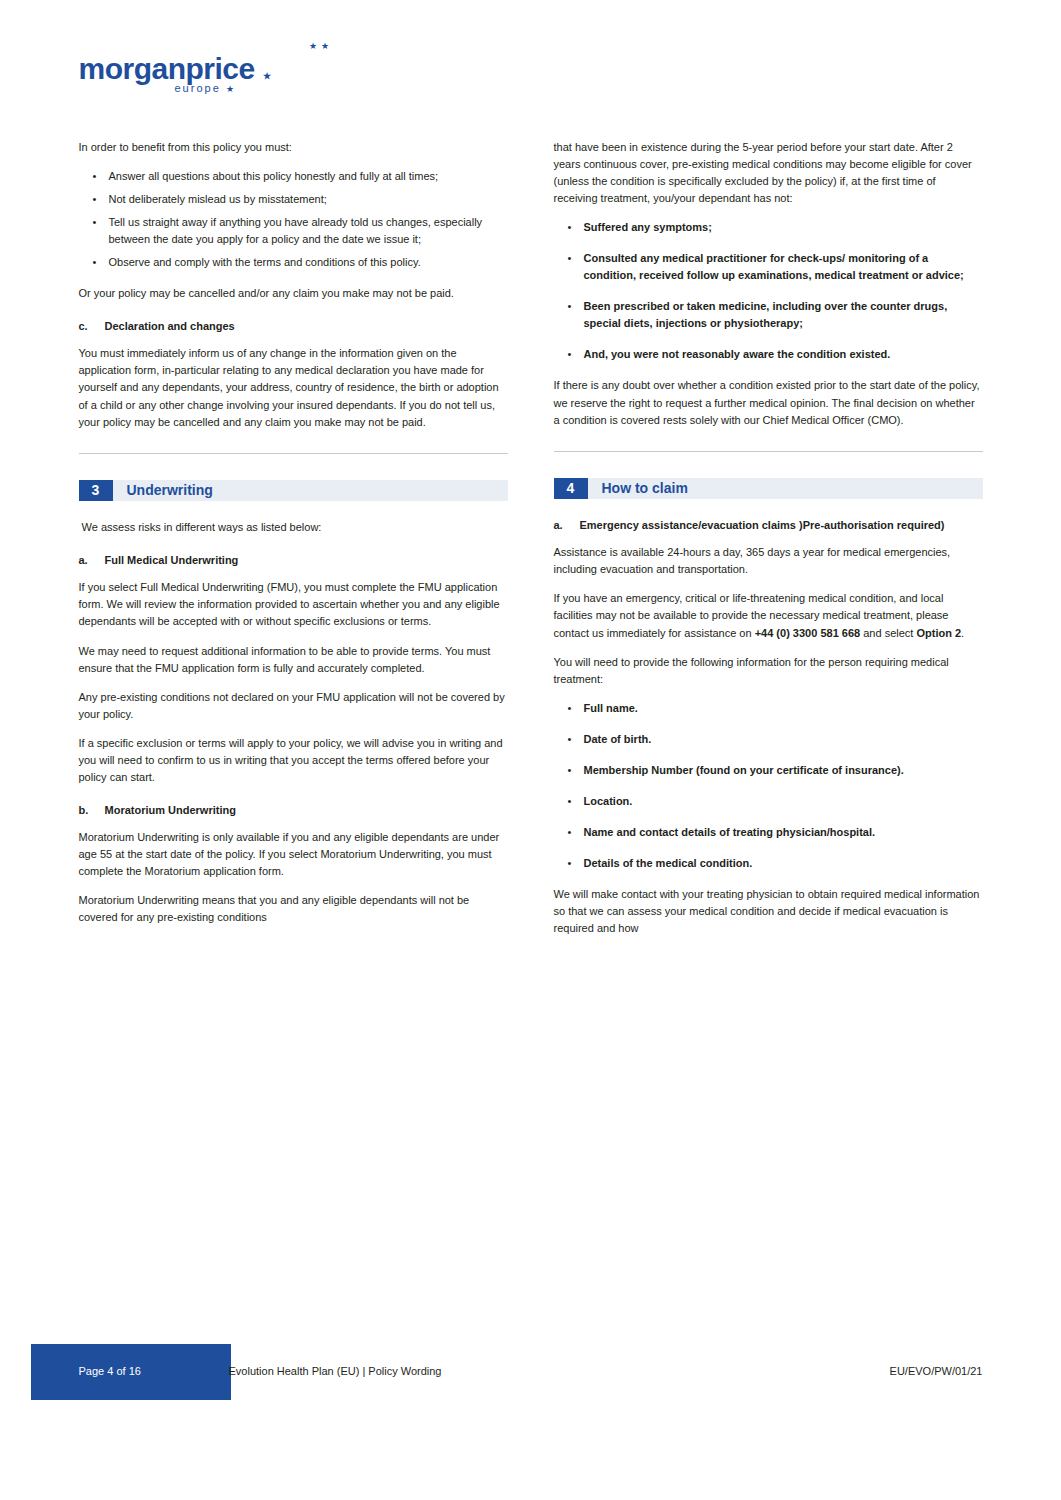★ ★
morgan price ★
europe ★
In order to benefit from this policy you must:
Answer all questions about this policy honestly and fully at all times;
Not deliberately mislead us by misstatement;
Tell us straight away if anything you have already told us changes, especially between the date you apply for a policy and the date we issue it;
Observe and comply with the terms and conditions of this policy.
Or your policy may be cancelled and/or any claim you make may not be paid.
c. Declaration and changes
You must immediately inform us of any change in the information given on the application form, in-particular relating to any medical declaration you have made for yourself and any dependants, your address, country of residence, the birth or adoption of a child or any other change involving your insured dependants. If you do not tell us, your policy may be cancelled and any claim you make may not be paid.
3
Underwriting
We assess risks in different ways as listed below:
a. Full Medical Underwriting
If you select Full Medical Underwriting (FMU), you must complete the FMU application form. We will review the information provided to ascertain whether you and any eligible dependants will be accepted with or without specific exclusions or terms.
We may need to request additional information to be able to provide terms. You must ensure that the FMU application form is fully and accurately completed.
Any pre-existing conditions not declared on your FMU application will not be covered by your policy.
If a specific exclusion or terms will apply to your policy, we will advise you in writing and you will need to confirm to us in writing that you accept the terms offered before your policy can start.
b. Moratorium Underwriting
Moratorium Underwriting is only available if you and any eligible dependants are under age 55 at the start date of the policy. If you select Moratorium Underwriting, you must complete the Moratorium application form.
Moratorium Underwriting means that you and any eligible dependants will not be covered for any pre-existing conditions
that have been in existence during the 5-year period before your start date. After 2 years continuous cover, pre-existing medical conditions may become eligible for cover (unless the condition is specifically excluded by the policy) if, at the first time of receiving treatment, you/your dependant has not:
Suffered any symptoms;
Consulted any medical practitioner for check-ups/ monitoring of a condition, received follow up examinations, medical treatment or advice;
Been prescribed or taken medicine, including over the counter drugs, special diets, injections or physiotherapy;
And, you were not reasonably aware the condition existed.
If there is any doubt over whether a condition existed prior to the start date of the policy, we reserve the right to request a further medical opinion. The final decision on whether a condition is covered rests solely with our Chief Medical Officer (CMO).
4
How to claim
a. Emergency assistance/evacuation claims )Pre-authorisation required)
Assistance is available 24-hours a day, 365 days a year for medical emergencies, including evacuation and transportation.
If you have an emergency, critical or life-threatening medical condition, and local facilities may not be available to provide the necessary medical treatment, please contact us immediately for assistance on +44 (0) 3300 581 668 and select Option 2.
You will need to provide the following information for the person requiring medical treatment:
Full name.
Date of birth.
Membership Number (found on your certificate of insurance).
Location.
Name and contact details of treating physician/hospital.
Details of the medical condition.
We will make contact with your treating physician to obtain required medical information so that we can assess your medical condition and decide if medical evacuation is required and how
Page 4 of 16
Evolution Health Plan (EU) | Policy Wording
EU/EVO/PW/01/21